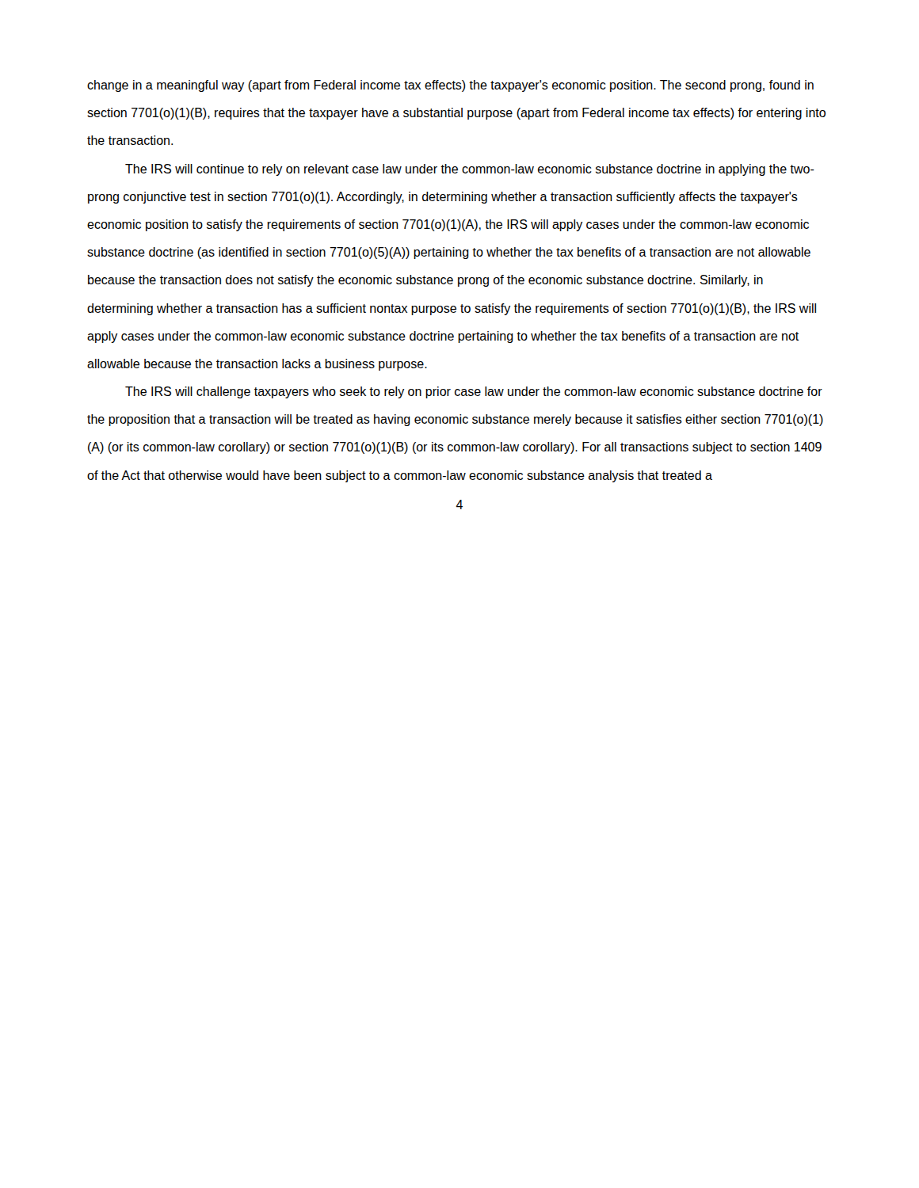change in a meaningful way (apart from Federal income tax effects) the taxpayer's economic position. The second prong, found in section 7701(o)(1)(B), requires that the taxpayer have a substantial purpose (apart from Federal income tax effects) for entering into the transaction.
The IRS will continue to rely on relevant case law under the common-law economic substance doctrine in applying the two-prong conjunctive test in section 7701(o)(1). Accordingly, in determining whether a transaction sufficiently affects the taxpayer's economic position to satisfy the requirements of section 7701(o)(1)(A), the IRS will apply cases under the common-law economic substance doctrine (as identified in section 7701(o)(5)(A)) pertaining to whether the tax benefits of a transaction are not allowable because the transaction does not satisfy the economic substance prong of the economic substance doctrine. Similarly, in determining whether a transaction has a sufficient nontax purpose to satisfy the requirements of section 7701(o)(1)(B), the IRS will apply cases under the common-law economic substance doctrine pertaining to whether the tax benefits of a transaction are not allowable because the transaction lacks a business purpose.
The IRS will challenge taxpayers who seek to rely on prior case law under the common-law economic substance doctrine for the proposition that a transaction will be treated as having economic substance merely because it satisfies either section 7701(o)(1)(A) (or its common-law corollary) or section 7701(o)(1)(B) (or its common-law corollary). For all transactions subject to section 1409 of the Act that otherwise would have been subject to a common-law economic substance analysis that treated a
4